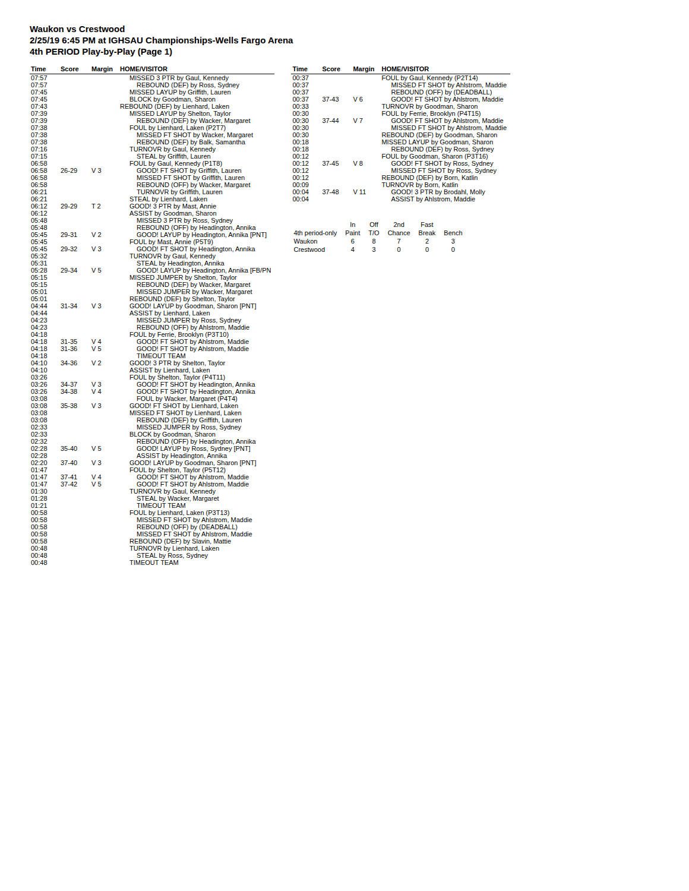Waukon vs Crestwood
2/25/19 6:45 PM at IGHSAU Championships-Wells Fargo Arena
4th PERIOD Play-by-Play (Page 1)
| Time | Score | Margin | HOME/VISITOR |
| --- | --- | --- | --- |
| 07:57 | | | MISSED 3 PTR by Gaul, Kennedy |
| 07:57 | | | REBOUND (DEF) by Ross, Sydney |
| 07:45 | | | MISSED LAYUP by Griffith, Lauren |
| 07:45 | | | BLOCK by Goodman, Sharon |
| 07:43 | | | REBOUND (DEF) by Lienhard, Laken |
| 07:39 | | | MISSED LAYUP by Shelton, Taylor |
| 07:39 | | | REBOUND (DEF) by Wacker, Margaret |
| 07:38 | | | FOUL by Lienhard, Laken (P2T7) |
| 07:38 | | | MISSED FT SHOT by Wacker, Margaret |
| 07:38 | | | REBOUND (DEF) by Balk, Samantha |
| 07:16 | | | TURNOVR by Gaul, Kennedy |
| 07:15 | | | STEAL by Griffith, Lauren |
| 06:58 | | | FOUL by Gaul, Kennedy (P1T8) |
| 06:58 | 26-29 | V 3 | GOOD! FT SHOT by Griffith, Lauren |
| 06:58 | | | MISSED FT SHOT by Griffith, Lauren |
| 06:58 | | | REBOUND (OFF) by Wacker, Margaret |
| 06:21 | | | TURNOVR by Griffith, Lauren |
| 06:21 | | | STEAL by Lienhard, Laken |
| 06:12 | 29-29 | T 2 | GOOD! 3 PTR by Mast, Annie |
| 06:12 | | | ASSIST by Goodman, Sharon |
| 05:48 | | | MISSED 3 PTR by Ross, Sydney |
| 05:48 | | | REBOUND (OFF) by Headington, Annika |
| 05:45 | 29-31 | V 2 | GOOD! LAYUP by Headington, Annika [PNT] |
| 05:45 | | | FOUL by Mast, Annie (P5T9) |
| 05:45 | 29-32 | V 3 | GOOD! FT SHOT by Headington, Annika |
| 05:32 | | | TURNOVR by Gaul, Kennedy |
| 05:31 | | | STEAL by Headington, Annika |
| 05:28 | 29-34 | V 5 | GOOD! LAYUP by Headington, Annika [FB/PN |
| 05:15 | | | MISSED JUMPER by Shelton, Taylor |
| 05:15 | | | REBOUND (DEF) by Wacker, Margaret |
| 05:01 | | | MISSED JUMPER by Wacker, Margaret |
| 05:01 | | | REBOUND (DEF) by Shelton, Taylor |
| 04:44 | 31-34 | V 3 | GOOD! LAYUP by Goodman, Sharon [PNT] |
| 04:44 | | | ASSIST by Lienhard, Laken |
| 04:23 | | | MISSED JUMPER by Ross, Sydney |
| 04:23 | | | REBOUND (OFF) by Ahlstrom, Maddie |
| 04:18 | | | FOUL by Ferrie, Brooklyn (P3T10) |
| 04:18 | 31-35 | V 4 | GOOD! FT SHOT by Ahlstrom, Maddie |
| 04:18 | 31-36 | V 5 | GOOD! FT SHOT by Ahlstrom, Maddie |
| 04:18 | | | TIMEOUT TEAM |
| 04:10 | 34-36 | V 2 | GOOD! 3 PTR by Shelton, Taylor |
| 04:10 | | | ASSIST by Lienhard, Laken |
| 03:26 | | | FOUL by Shelton, Taylor (P4T11) |
| 03:26 | 34-37 | V 3 | GOOD! FT SHOT by Headington, Annika |
| 03:26 | 34-38 | V 4 | GOOD! FT SHOT by Headington, Annika |
| 03:08 | | | FOUL by Wacker, Margaret (P4T4) |
| 03:08 | 35-38 | V 3 | GOOD! FT SHOT by Lienhard, Laken |
| 03:08 | | | MISSED FT SHOT by Lienhard, Laken |
| 03:08 | | | REBOUND (DEF) by Griffith, Lauren |
| 02:33 | | | MISSED JUMPER by Ross, Sydney |
| 02:33 | | | BLOCK by Goodman, Sharon |
| 02:32 | | | REBOUND (OFF) by Headington, Annika |
| 02:28 | 35-40 | V 5 | GOOD! LAYUP by Ross, Sydney [PNT] |
| 02:28 | | | ASSIST by Headington, Annika |
| 02:20 | 37-40 | V 3 | GOOD! LAYUP by Goodman, Sharon [PNT] |
| 01:47 | | | FOUL by Shelton, Taylor (P5T12) |
| 01:47 | 37-41 | V 4 | GOOD! FT SHOT by Ahlstrom, Maddie |
| 01:47 | 37-42 | V 5 | GOOD! FT SHOT by Ahlstrom, Maddie |
| 01:30 | | | TURNOVR by Gaul, Kennedy |
| 01:28 | | | STEAL by Wacker, Margaret |
| 01:21 | | | TIMEOUT TEAM |
| 00:58 | | | FOUL by Lienhard, Laken (P3T13) |
| 00:58 | | | MISSED FT SHOT by Ahlstrom, Maddie |
| 00:58 | | | REBOUND (OFF) by (DEADBALL) |
| 00:58 | | | MISSED FT SHOT by Ahlstrom, Maddie |
| 00:58 | | | REBOUND (DEF) by Slavin, Mattie |
| 00:48 | | | TURNOVR by Lienhard, Laken |
| 00:48 | | | STEAL by Ross, Sydney |
| 00:48 | | | TIMEOUT TEAM |
| Time | Score | Margin | HOME/VISITOR |
| --- | --- | --- | --- |
| 00:37 | | | FOUL by Gaul, Kennedy (P2T14) |
| 00:37 | | | MISSED FT SHOT by Ahlstrom, Maddie |
| 00:37 | | | REBOUND (OFF) by (DEADBALL) |
| 00:37 | 37-43 | V 6 | GOOD! FT SHOT by Ahlstrom, Maddie |
| 00:33 | | | TURNOVR by Goodman, Sharon |
| 00:30 | | | FOUL by Ferrie, Brooklyn (P4T15) |
| 00:30 | 37-44 | V 7 | GOOD! FT SHOT by Ahlstrom, Maddie |
| 00:30 | | | MISSED FT SHOT by Ahlstrom, Maddie |
| 00:30 | | | REBOUND (DEF) by Goodman, Sharon |
| 00:18 | | | MISSED LAYUP by Goodman, Sharon |
| 00:18 | | | REBOUND (DEF) by Ross, Sydney |
| 00:12 | | | FOUL by Goodman, Sharon (P3T16) |
| 00:12 | 37-45 | V 8 | GOOD! FT SHOT by Ross, Sydney |
| 00:12 | | | MISSED FT SHOT by Ross, Sydney |
| 00:12 | | | REBOUND (DEF) by Born, Katlin |
| 00:09 | | | TURNOVR by Born, Katlin |
| 00:04 | 37-48 | V 11 | GOOD! 3 PTR by Brodahl, Molly |
| 00:04 | | | ASSIST by Ahlstrom, Maddie |
| | In | Off | 2nd | Fast | |
| --- | --- | --- | --- | --- | --- |
| 4th period-only | Paint | T/O | Chance | Break | Bench |
| Waukon | 6 | 8 | 7 | 2 | 3 |
| Crestwood | 4 | 3 | 0 | 0 | 0 |